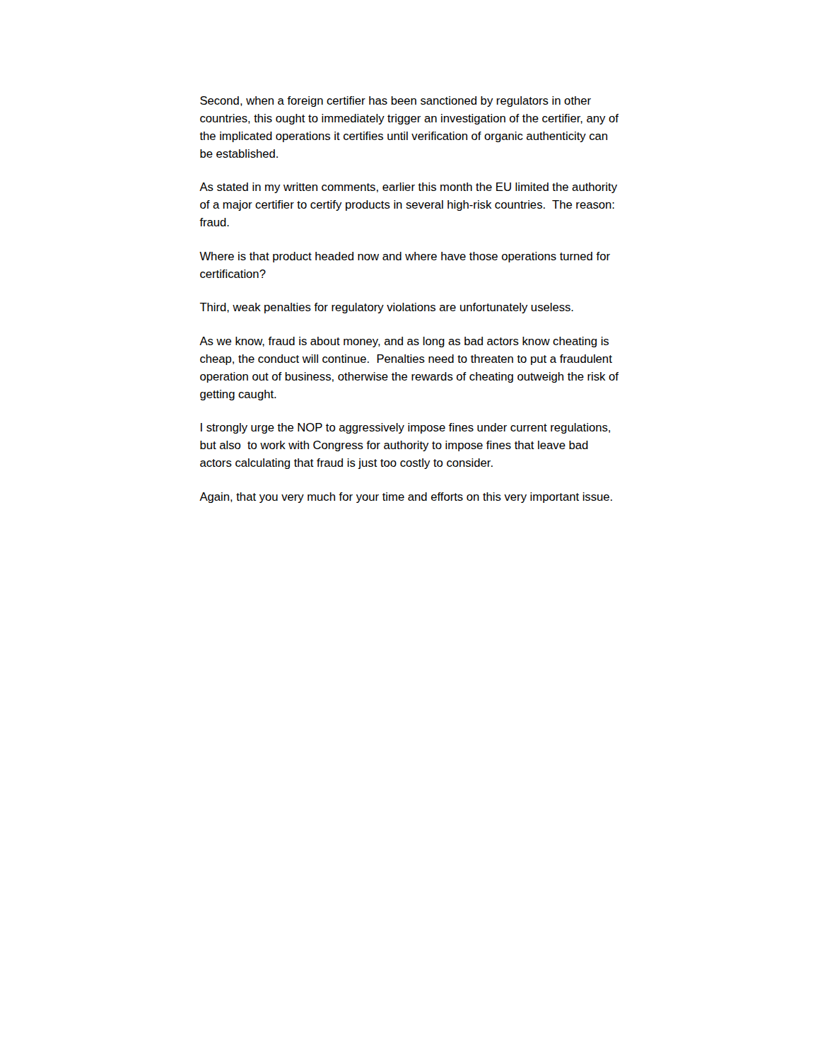Second, when a foreign certifier has been sanctioned by regulators in other countries, this ought to immediately trigger an investigation of the certifier, any of the implicated operations it certifies until verification of organic authenticity can be established.
As stated in my written comments, earlier this month the EU limited the authority of a major certifier to certify products in several high-risk countries. The reason: fraud.
Where is that product headed now and where have those operations turned for certification?
Third, weak penalties for regulatory violations are unfortunately useless.
As we know, fraud is about money, and as long as bad actors know cheating is cheap, the conduct will continue. Penalties need to threaten to put a fraudulent operation out of business, otherwise the rewards of cheating outweigh the risk of getting caught.
I strongly urge the NOP to aggressively impose fines under current regulations, but also to work with Congress for authority to impose fines that leave bad actors calculating that fraud is just too costly to consider.
Again, that you very much for your time and efforts on this very important issue.